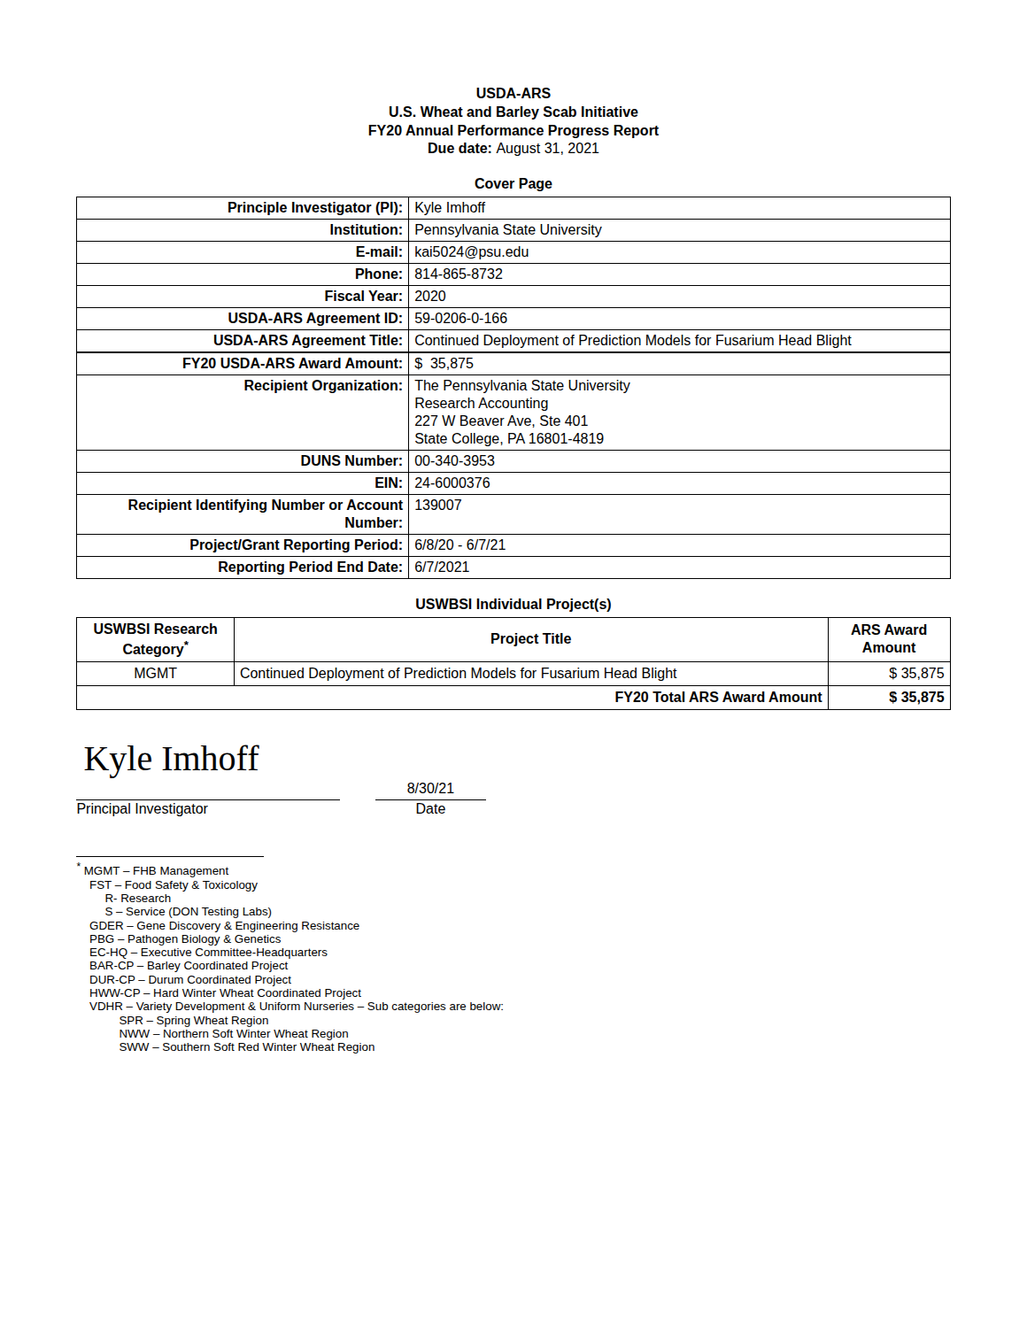USDA-ARS
U.S. Wheat and Barley Scab Initiative
FY20 Annual Performance Progress Report
Due date: August 31, 2021
Cover Page
| Principle Investigator (PI): | Kyle Imhoff |
| Institution: | Pennsylvania State University |
| E-mail: | kai5024@psu.edu |
| Phone: | 814-865-8732 |
| Fiscal Year: | 2020 |
| USDA-ARS Agreement ID: | 59-0206-0-166 |
| USDA-ARS Agreement Title: | Continued Deployment of Prediction Models for Fusarium Head Blight |
| FY20 USDA-ARS Award Amount: | $ 35,875 |
| Recipient Organization: | The Pennsylvania State University Research Accounting 227 W Beaver Ave, Ste 401 State College, PA 16801-4819 |
| DUNS Number: | 00-340-3953 |
| EIN: | 24-6000376 |
| Recipient Identifying Number or Account Number: | 139007 |
| Project/Grant Reporting Period: | 6/8/20 - 6/7/21 |
| Reporting Period End Date: | 6/7/2021 |
USWBSI Individual Project(s)
| USWBSI Research Category * | Project Title | ARS Award Amount |
| --- | --- | --- |
| MGMT | Continued Deployment of Prediction Models for Fusarium Head Blight | $ 35,875 |
| FY20 Total ARS Award Amount | $ 35,875 |
Kyle Imhoff
8/30/21
Principal Investigator
Date
* MGMT – FHB Management
FST – Food Safety & Toxicology
R- Research
S – Service (DON Testing Labs)
GDER – Gene Discovery & Engineering Resistance
PBG – Pathogen Biology & Genetics
EC-HQ – Executive Committee-Headquarters
BAR-CP – Barley Coordinated Project
DUR-CP – Durum Coordinated Project
HWW-CP – Hard Winter Wheat Coordinated Project
VDHR – Variety Development & Uniform Nurseries – Sub categories are below:
SPR – Spring Wheat Region
NWW – Northern Soft Winter Wheat Region
SWW – Southern Soft Red Winter Wheat Region